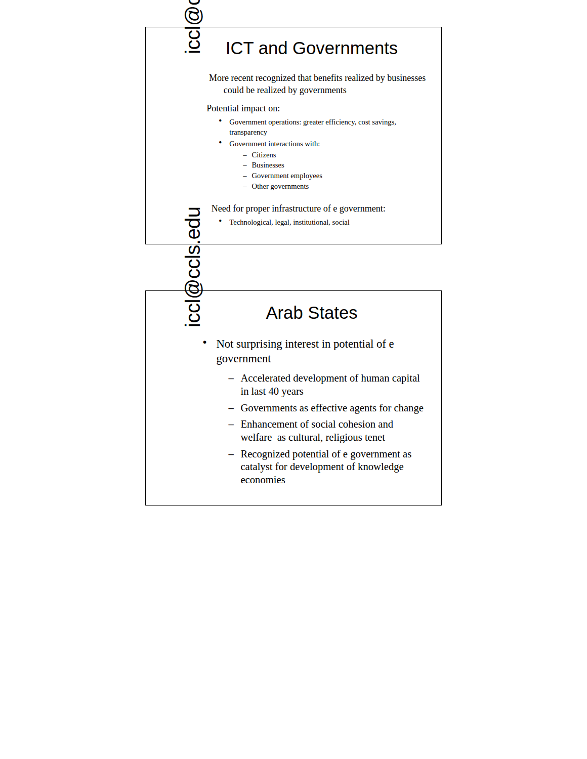iccl@ccls.edu
ICT and Governments
More recent recognized that benefits realized by businesses could be realized by governments
Potential impact on:
Government operations: greater efficiency, cost savings, transparency
Government interactions with:
Citizens
Businesses
Government employees
Other governments
Need for proper infrastructure of e government:
Technological, legal, institutional, social
iccl@ccls.edu
Arab States
Not surprising interest in potential of e government
Accelerated development of human capital in last 40 years
Governments as effective agents for change
Enhancement of social cohesion and welfare as cultural, religious tenet
Recognized potential of e government as catalyst for development of knowledge economies